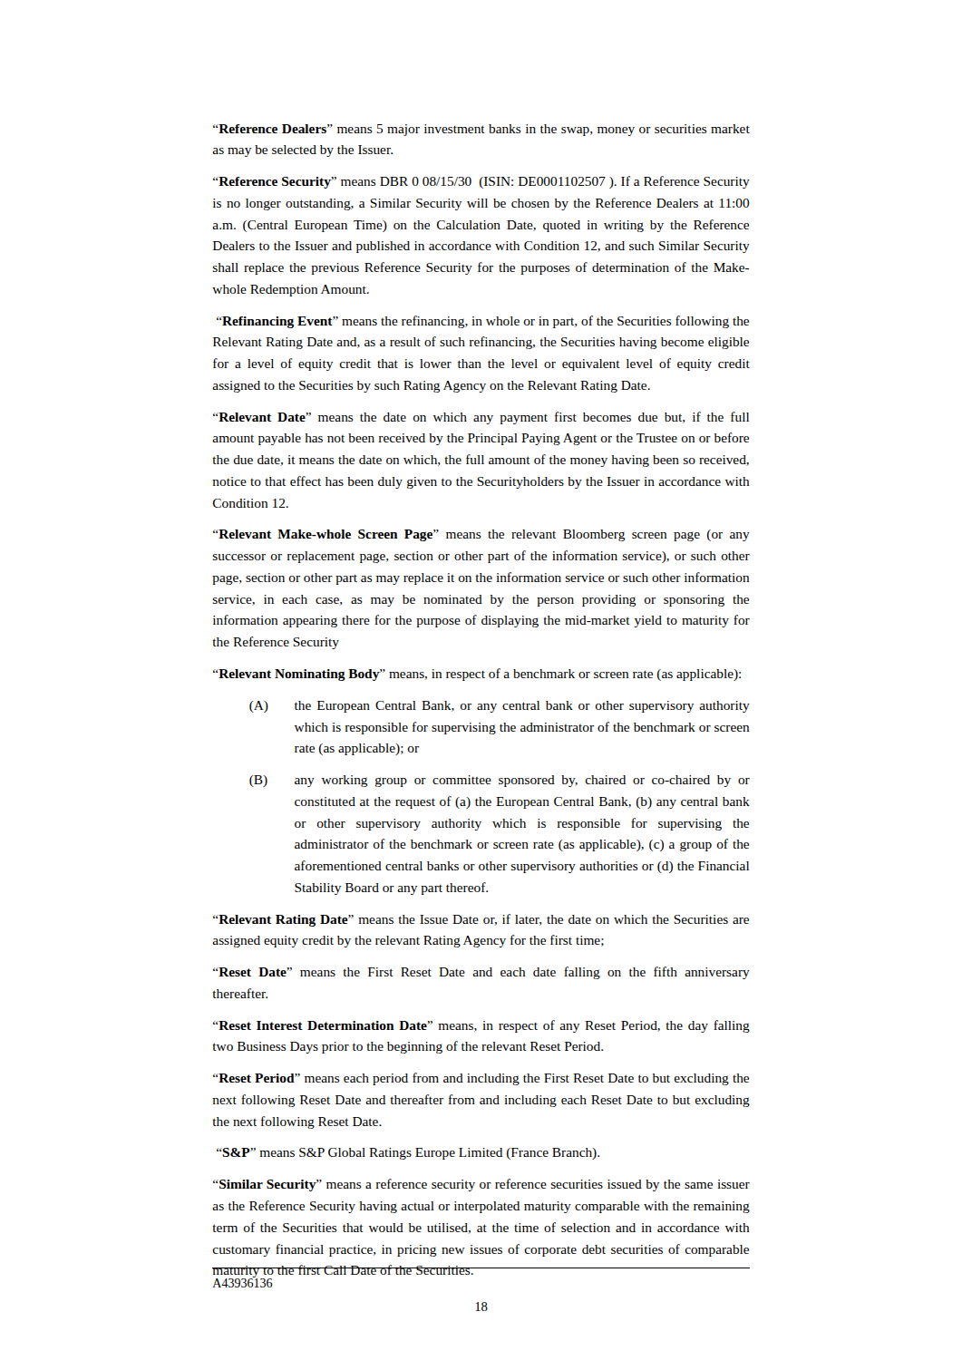“Reference Dealers” means 5 major investment banks in the swap, money or securities market as may be selected by the Issuer.
“Reference Security” means DBR 0 08/15/30 (ISIN: DE0001102507 ). If a Reference Security is no longer outstanding, a Similar Security will be chosen by the Reference Dealers at 11:00 a.m. (Central European Time) on the Calculation Date, quoted in writing by the Reference Dealers to the Issuer and published in accordance with Condition 12, and such Similar Security shall replace the previous Reference Security for the purposes of determination of the Make-whole Redemption Amount.
“Refinancing Event” means the refinancing, in whole or in part, of the Securities following the Relevant Rating Date and, as a result of such refinancing, the Securities having become eligible for a level of equity credit that is lower than the level or equivalent level of equity credit assigned to the Securities by such Rating Agency on the Relevant Rating Date.
“Relevant Date” means the date on which any payment first becomes due but, if the full amount payable has not been received by the Principal Paying Agent or the Trustee on or before the due date, it means the date on which, the full amount of the money having been so received, notice to that effect has been duly given to the Securityholders by the Issuer in accordance with Condition 12.
“Relevant Make-whole Screen Page” means the relevant Bloomberg screen page (or any successor or replacement page, section or other part of the information service), or such other page, section or other part as may replace it on the information service or such other information service, in each case, as may be nominated by the person providing or sponsoring the information appearing there for the purpose of displaying the mid-market yield to maturity for the Reference Security
“Relevant Nominating Body” means, in respect of a benchmark or screen rate (as applicable):
(A)
the European Central Bank, or any central bank or other supervisory authority which is responsible for supervising the administrator of the benchmark or screen rate (as applicable); or
(B)
any working group or committee sponsored by, chaired or co-chaired by or constituted at the request of (a) the European Central Bank, (b) any central bank or other supervisory authority which is responsible for supervising the administrator of the benchmark or screen rate (as applicable), (c) a group of the aforementioned central banks or other supervisory authorities or (d) the Financial Stability Board or any part thereof.
“Relevant Rating Date” means the Issue Date or, if later, the date on which the Securities are assigned equity credit by the relevant Rating Agency for the first time;
“Reset Date” means the First Reset Date and each date falling on the fifth anniversary thereafter.
“Reset Interest Determination Date” means, in respect of any Reset Period, the day falling two Business Days prior to the beginning of the relevant Reset Period.
“Reset Period” means each period from and including the First Reset Date to but excluding the next following Reset Date and thereafter from and including each Reset Date to but excluding the next following Reset Date.
“S&P” means S&P Global Ratings Europe Limited (France Branch).
“Similar Security” means a reference security or reference securities issued by the same issuer as the Reference Security having actual or interpolated maturity comparable with the remaining term of the Securities that would be utilised, at the time of selection and in accordance with customary financial practice, in pricing new issues of corporate debt securities of comparable maturity to the first Call Date of the Securities.
A43936136
18